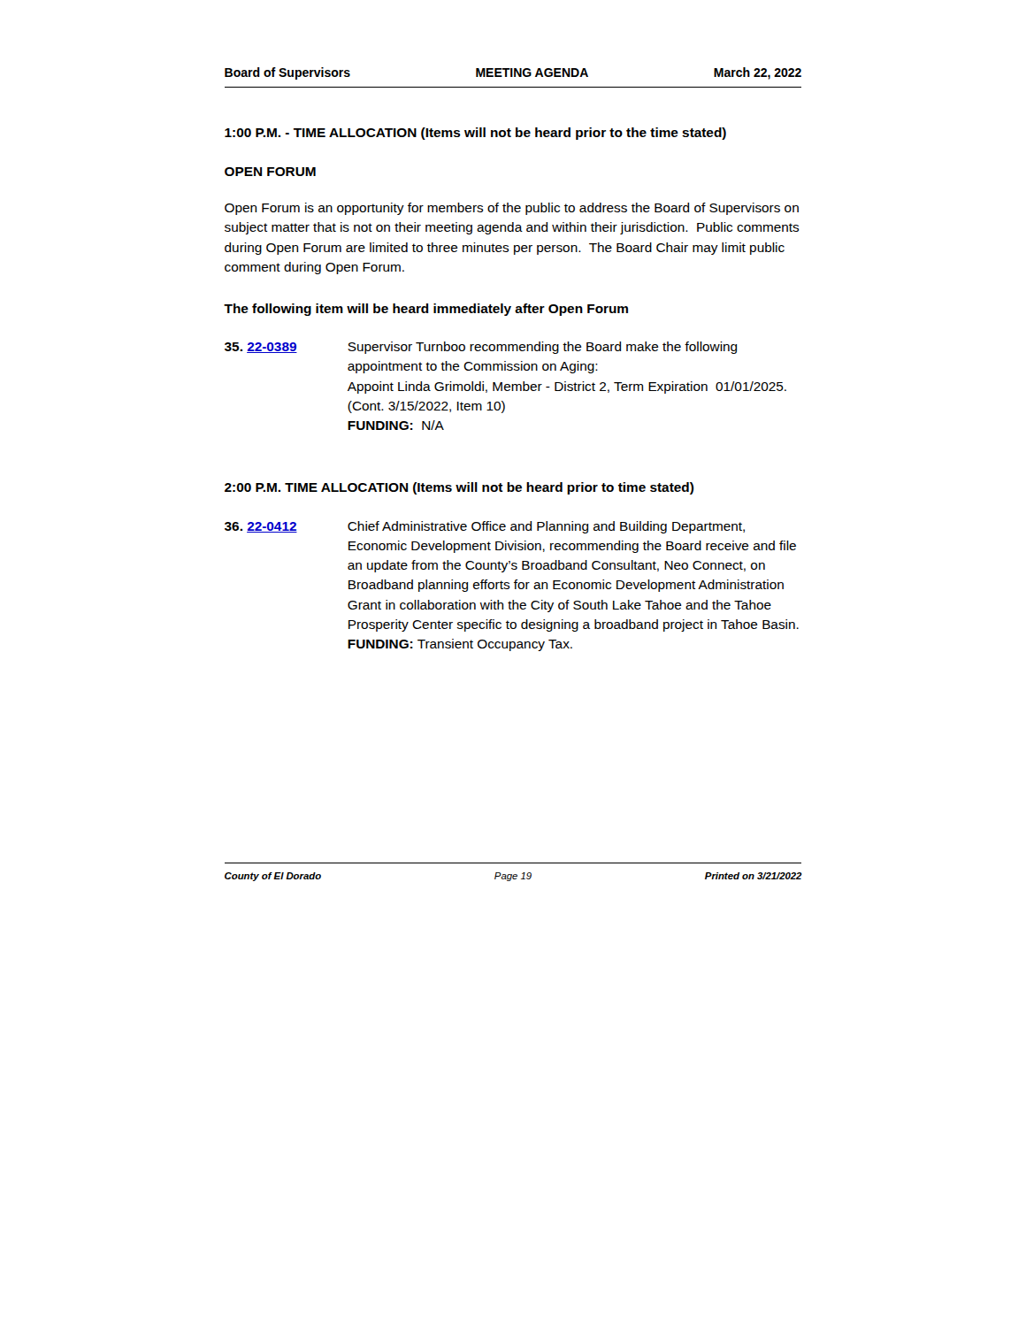Board of Supervisors
MEETING AGENDA
March 22, 2022
1:00 P.M. - TIME ALLOCATION (Items will not be heard prior to the time stated)
OPEN FORUM
Open Forum is an opportunity for members of the public to address the Board of Supervisors on subject matter that is not on their meeting agenda and within their jurisdiction. Public comments during Open Forum are limited to three minutes per person. The Board Chair may limit public comment during Open Forum.
The following item will be heard immediately after Open Forum
35. 22-0389
Supervisor Turnboo recommending the Board make the following appointment to the Commission on Aging:
Appoint Linda Grimoldi, Member - District 2, Term Expiration 01/01/2025. (Cont. 3/15/2022, Item 10)
FUNDING: N/A
2:00 P.M. TIME ALLOCATION (Items will not be heard prior to time stated)
36. 22-0412
Chief Administrative Office and Planning and Building Department, Economic Development Division, recommending the Board receive and file an update from the County’s Broadband Consultant, Neo Connect, on Broadband planning efforts for an Economic Development Administration Grant in collaboration with the City of South Lake Tahoe and the Tahoe Prosperity Center specific to designing a broadband project in Tahoe Basin.
FUNDING: Transient Occupancy Tax.
County of El Dorado
Page 19
Printed on 3/21/2022